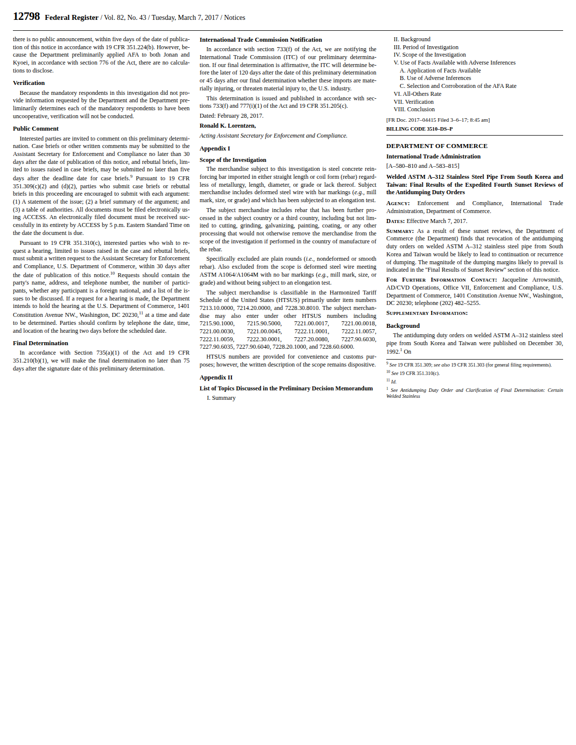12798 Federal Register / Vol. 82, No. 43 / Tuesday, March 7, 2017 / Notices
there is no public announcement, within five days of the date of publication of this notice in accordance with 19 CFR 351.224(b). However, because the Department preliminarily applied AFA to both Jonan and Kyoei, in accordance with section 776 of the Act, there are no calculations to disclose.
Verification
Because the mandatory respondents in this investigation did not provide information requested by the Department and the Department preliminarily determines each of the mandatory respondents to have been uncooperative, verification will not be conducted.
Public Comment
Interested parties are invited to comment on this preliminary determination. Case briefs or other written comments may be submitted to the Assistant Secretary for Enforcement and Compliance no later than 30 days after the date of publication of this notice, and rebuttal briefs, limited to issues raised in case briefs, may be submitted no later than five days after the deadline date for case briefs.9 Pursuant to 19 CFR 351.309(c)(2) and (d)(2), parties who submit case briefs or rebuttal briefs in this proceeding are encouraged to submit with each argument: (1) A statement of the issue; (2) a brief summary of the argument; and (3) a table of authorities. All documents must be filed electronically using ACCESS. An electronically filed document must be received successfully in its entirety by ACCESS by 5 p.m. Eastern Standard Time on the date the document is due.
Pursuant to 19 CFR 351.310(c), interested parties who wish to request a hearing, limited to issues raised in the case and rebuttal briefs, must submit a written request to the Assistant Secretary for Enforcement and Compliance, U.S. Department of Commerce, within 30 days after the date of publication of this notice.10 Requests should contain the party's name, address, and telephone number, the number of participants, whether any participant is a foreign national, and a list of the issues to be discussed. If a request for a hearing is made, the Department intends to hold the hearing at the U.S. Department of Commerce, 1401 Constitution Avenue NW., Washington, DC 20230,11 at a time and date to be determined. Parties should confirm by telephone the date, time, and location of the hearing two days before the scheduled date.
Final Determination
In accordance with Section 735(a)(1) of the Act and 19 CFR 351.210(b)(1), we will make the final determination no later than 75 days after the signature date of this preliminary determination.
International Trade Commission Notification
In accordance with section 733(f) of the Act, we are notifying the International Trade Commission (ITC) of our preliminary determination. If our final determination is affirmative, the ITC will determine before the later of 120 days after the date of this preliminary determination or 45 days after our final determination whether these imports are materially injuring, or threaten material injury to, the U.S. industry.
This determination is issued and published in accordance with sections 733(f) and 777(i)(1) of the Act and 19 CFR 351.205(c).
Dated: February 28, 2017.
Ronald K. Lorentzen,
Acting Assistant Secretary for Enforcement and Compliance.
Appendix I
Scope of the Investigation
The merchandise subject to this investigation is steel concrete reinforcing bar imported in either straight length or coil form (rebar) regardless of metallurgy, length, diameter, or grade or lack thereof. Subject merchandise includes deformed steel wire with bar markings (e.g., mill mark, size, or grade) and which has been subjected to an elongation test.
The subject merchandise includes rebar that has been further processed in the subject country or a third country, including but not limited to cutting, grinding, galvanizing, painting, coating, or any other processing that would not otherwise remove the merchandise from the scope of the investigation if performed in the country of manufacture of the rebar.
Specifically excluded are plain rounds (i.e., nondeformed or smooth rebar). Also excluded from the scope is deformed steel wire meeting ASTM A1064/A1064M with no bar markings (e.g., mill mark, size, or grade) and without being subject to an elongation test.
The subject merchandise is classifiable in the Harmonized Tariff Schedule of the United States (HTSUS) primarily under item numbers 7213.10.0000, 7214.20.0000, and 7228.30.8010. The subject merchandise may also enter under other HTSUS numbers including 7215.90.1000, 7215.90.5000, 7221.00.0017, 7221.00.0018, 7221.00.0030, 7221.00.0045, 7222.11.0001, 7222.11.0057, 7222.11.0059, 7222.30.0001, 7227.20.0080, 7227.90.6030, 7227.90.6035, 7227.90.6040, 7228.20.1000, and 7228.60.6000.
HTSUS numbers are provided for convenience and customs purposes; however, the written description of the scope remains dispositive.
Appendix II
List of Topics Discussed in the Preliminary Decision Memorandum
I. Summary
II. Background
III. Period of Investigation
IV. Scope of the Investigation
V. Use of Facts Available with Adverse Inferences
A. Application of Facts Available
B. Use of Adverse Inferences
C. Selection and Corroboration of the AFA Rate
VI. All-Others Rate
VII. Verification
VIII. Conclusion
[FR Doc. 2017–04415 Filed 3–6–17; 8:45 am]
BILLING CODE 3510–DS–P
DEPARTMENT OF COMMERCE
International Trade Administration
[A–580–810 and A–583–815]
Welded ASTM A–312 Stainless Steel Pipe From South Korea and Taiwan: Final Results of the Expedited Fourth Sunset Reviews of the Antidumping Duty Orders
Agency: Enforcement and Compliance, International Trade Administration, Department of Commerce.
Dates: Effective March 7, 2017.
Summary: As a result of these sunset reviews, the Department of Commerce (the Department) finds that revocation of the antidumping duty orders on welded ASTM A–312 stainless steel pipe from South Korea and Taiwan would be likely to lead to continuation or recurrence of dumping. The magnitude of the dumping margins likely to prevail is indicated in the ''Final Results of Sunset Review'' section of this notice.
For Further Information Contact: Jacqueline Arrowsmith, AD/CVD Operations, Office VII, Enforcement and Compliance, U.S. Department of Commerce, 1401 Constitution Avenue NW., Washington, DC 20230; telephone (202) 482–5255.
Supplementary Information:
Background
The antidumping duty orders on welded ASTM A–312 stainless steel pipe from South Korea and Taiwan were published on December 30, 1992.1 On
9 See 19 CFR 351.309; see also 19 CFR 351.303 (for general filing requirements).
10 See 19 CFR 351.310(c).
11 Id.
1 See Antidumping Duty Order and Clarification of Final Determination: Certain Welded Stainless